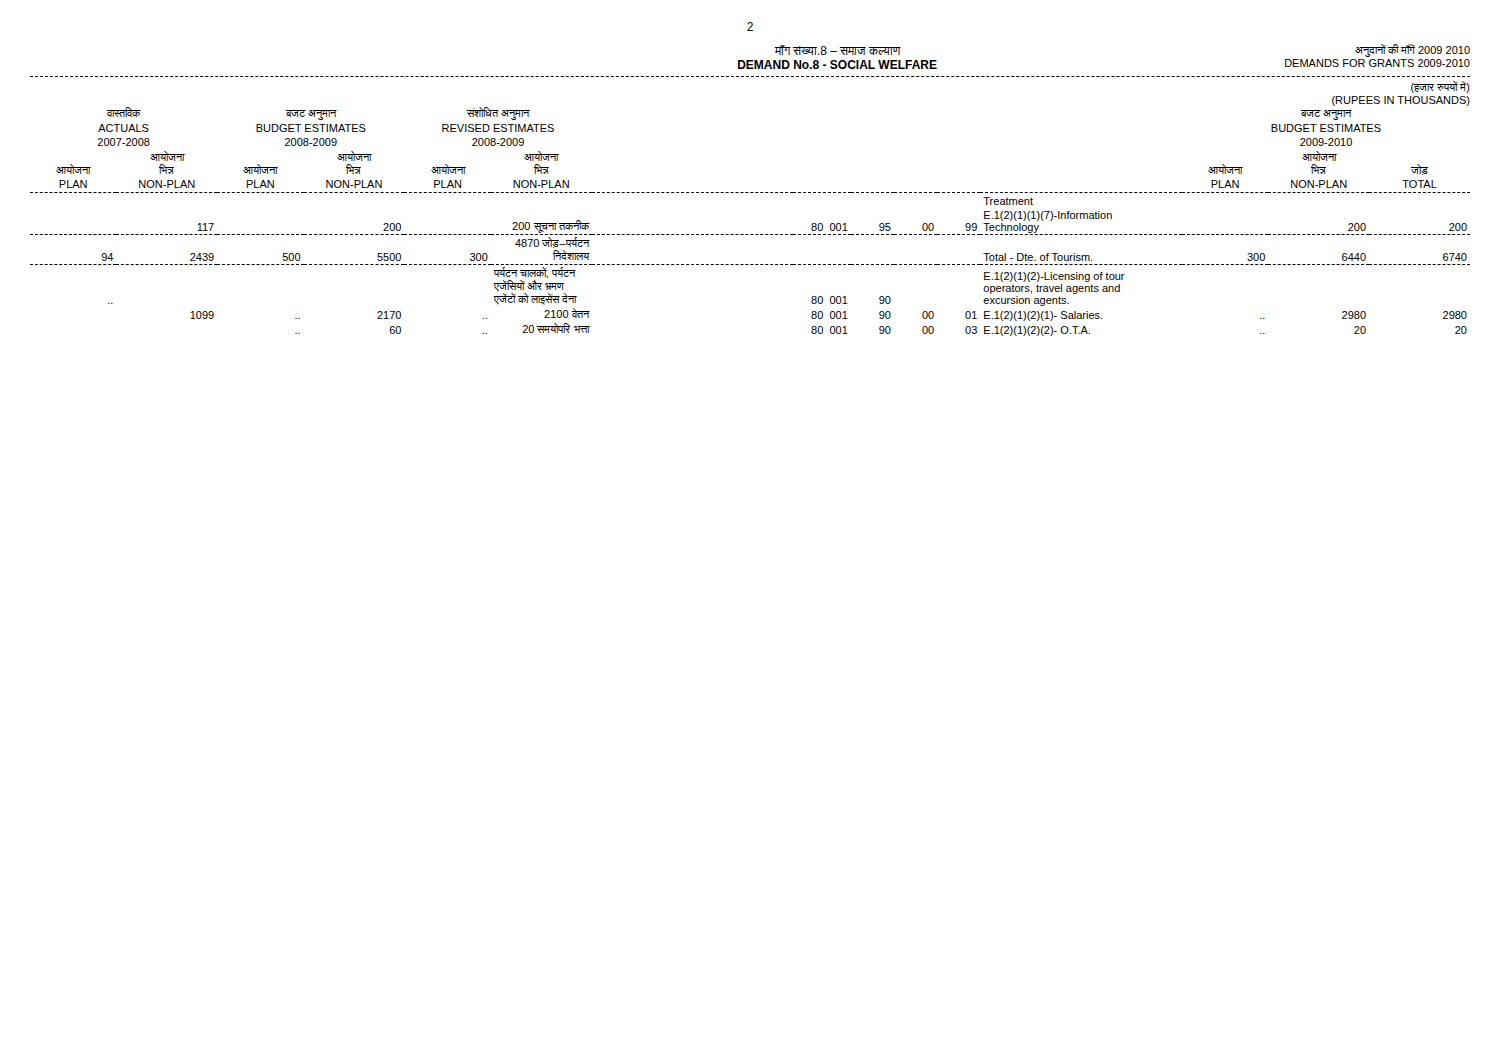2
मॉंग संख्या.8 – समाज कल्याण
DEMAND No.8 - SOCIAL WELFARE
अनुदानों की मॉंगें 2009 2010
DEMANDS FOR GRANTS 2009-2010
(हजार रुपयों में)
(RUPEES IN THOUSANDS)
| वास्तविक | बजट अनुमान | संशोधित अनुमान | | बजट अनुमान |
| ACTUALS | BUDGET ESTIMATES | REVISED ESTIMATES | | BUDGET ESTIMATES |
| 2007-2008 | 2008-2009 | 2008-2009 | | 2009-2010 |
| आयोजना | आयोजना भिन्न | आयोजना | आयोजना भिन्न | आयोजना | आयोजना भिन्न | | आयोजना | आयोजना भिन्न | जोड़ |
| PLAN | NON-PLAN | PLAN | NON-PLAN | PLAN | NON-PLAN | | PLAN | NON-PLAN | TOTAL |
| | Treatment | |
| | 117 | | 200 | | 200 सूचना तकनीक | | 80 001 | 95 | 00 | 99 | E.1(2)(1)(1)(7)-Information Technology | | 200 | 200 |
| 94 | 2439 | 500 | 5500 | 300 | 4870 जोड़–पर्यटन निदेशालय | | Total - Dte. of Tourism. | 300 | 6440 | 6740 |
| .. | | पर्यटन चालकों, पर्यटन एजेंसियों और भ्रमण एजेंटों को लाइसेंस देना | | 80 001 | 90 | | E.1(2)(1)(2)-Licensing of tour operators, travel agents and excursion agents. | |
| | 1099 | .. | 2170 | .. | 2100 वेतन | | 80 001 | 90 | 00 | 01 | E.1(2)(1)(2)(1)- Salaries. | .. | 2980 | 2980 |
| | | .. | 60 | .. | 20 समयोपरि भत्ता | | 80 001 | 90 | 00 | 03 | E.1(2)(1)(2)(2)- O.T.A. | .. | 20 | 20 |